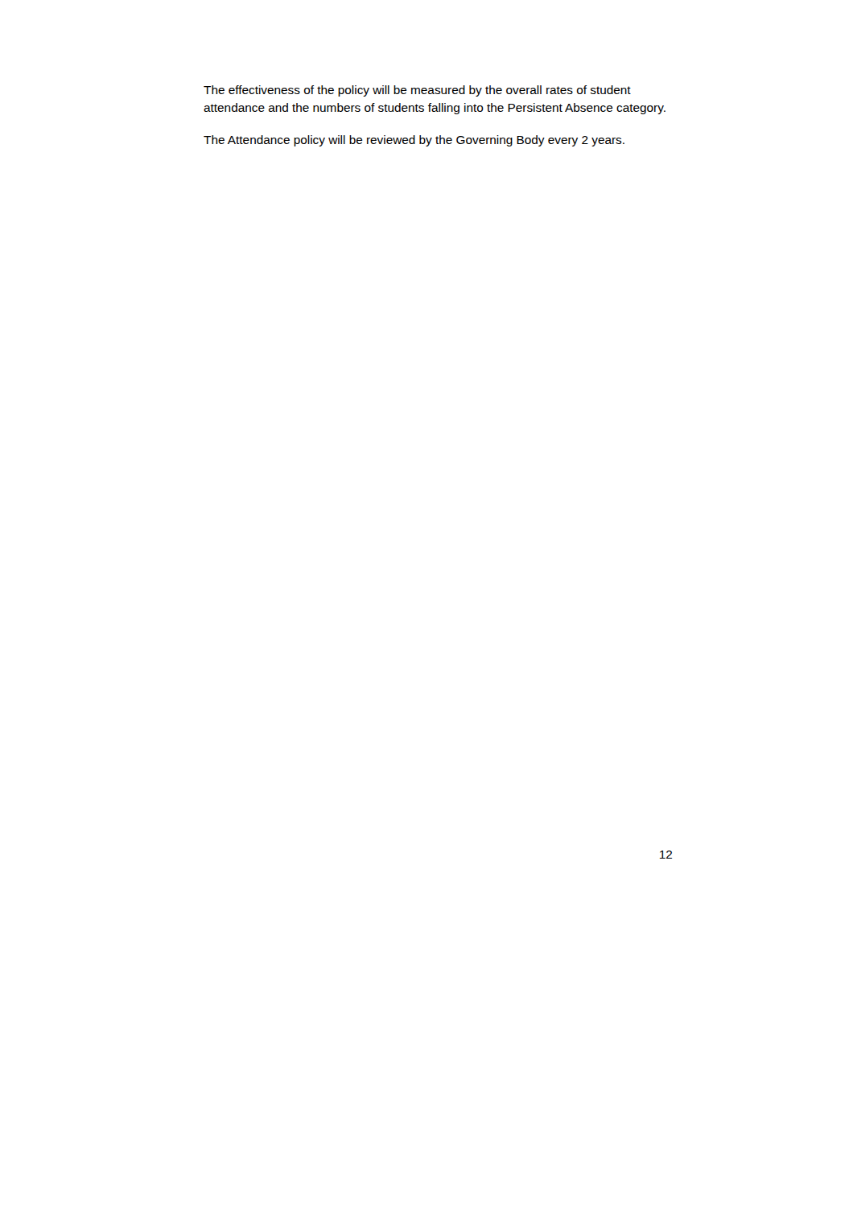The effectiveness of the policy will be measured by the overall rates of student attendance and the numbers of students falling into the Persistent Absence category.
The Attendance policy will be reviewed by the Governing Body every 2 years.
12